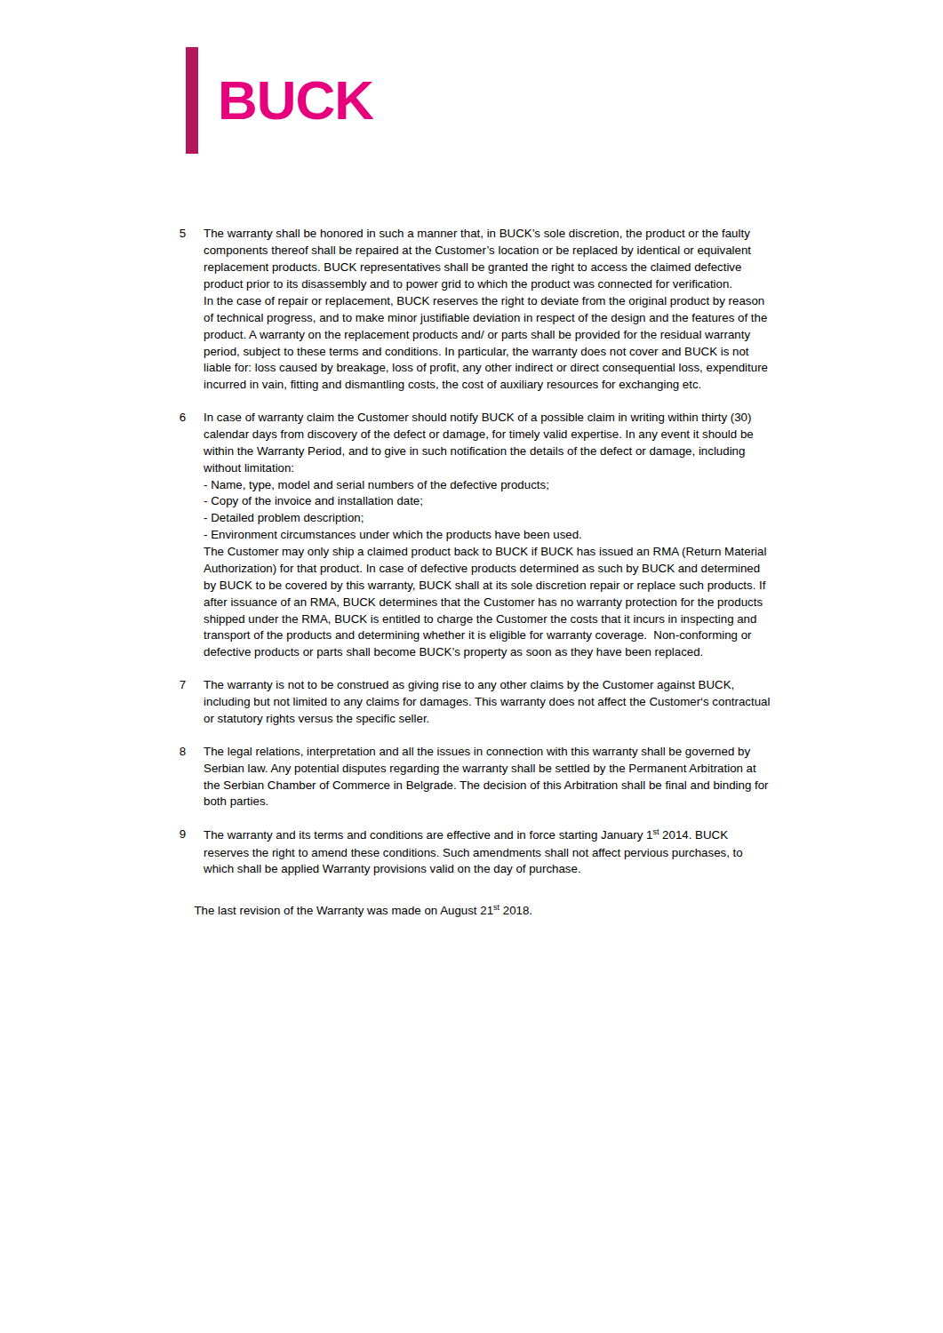BUCK
5 The warranty shall be honored in such a manner that, in BUCK’s sole discretion, the product or the faulty components thereof shall be repaired at the Customer’s location or be replaced by identical or equivalent replacement products. BUCK representatives shall be granted the right to access the claimed defective product prior to its disassembly and to power grid to which the product was connected for verification.
In the case of repair or replacement, BUCK reserves the right to deviate from the original product by reason of technical progress, and to make minor justifiable deviation in respect of the design and the features of the product. A warranty on the replacement products and/ or parts shall be provided for the residual warranty period, subject to these terms and conditions. In particular, the warranty does not cover and BUCK is not liable for: loss caused by breakage, loss of profit, any other indirect or direct consequential loss, expenditure incurred in vain, fitting and dismantling costs, the cost of auxiliary resources for exchanging etc.
6 In case of warranty claim the Customer should notify BUCK of a possible claim in writing within thirty (30) calendar days from discovery of the defect or damage, for timely valid expertise. In any event it should be within the Warranty Period, and to give in such notification the details of the defect or damage, including without limitation:
- Name, type, model and serial numbers of the defective products;
- Copy of the invoice and installation date;
- Detailed problem description;
- Environment circumstances under which the products have been used.
The Customer may only ship a claimed product back to BUCK if BUCK has issued an RMA (Return Material Authorization) for that product. In case of defective products determined as such by BUCK and determined by BUCK to be covered by this warranty, BUCK shall at its sole discretion repair or replace such products. If after issuance of an RMA, BUCK determines that the Customer has no warranty protection for the products shipped under the RMA, BUCK is entitled to charge the Customer the costs that it incurs in inspecting and transport of the products and determining whether it is eligible for warranty coverage. Non-conforming or defective products or parts shall become BUCK’s property as soon as they have been replaced.
7 The warranty is not to be construed as giving rise to any other claims by the Customer against BUCK, including but not limited to any claims for damages. This warranty does not affect the Customer‘s contractual or statutory rights versus the specific seller.
8 The legal relations, interpretation and all the issues in connection with this warranty shall be governed by Serbian law. Any potential disputes regarding the warranty shall be settled by the Permanent Arbitration at the Serbian Chamber of Commerce in Belgrade. The decision of this Arbitration shall be final and binding for both parties.
9 The warranty and its terms and conditions are effective and in force starting January 1st 2014. BUCK reserves the right to amend these conditions. Such amendments shall not affect pervious purchases, to which shall be applied Warranty provisions valid on the day of purchase.
The last revision of the Warranty was made on August 21st 2018.